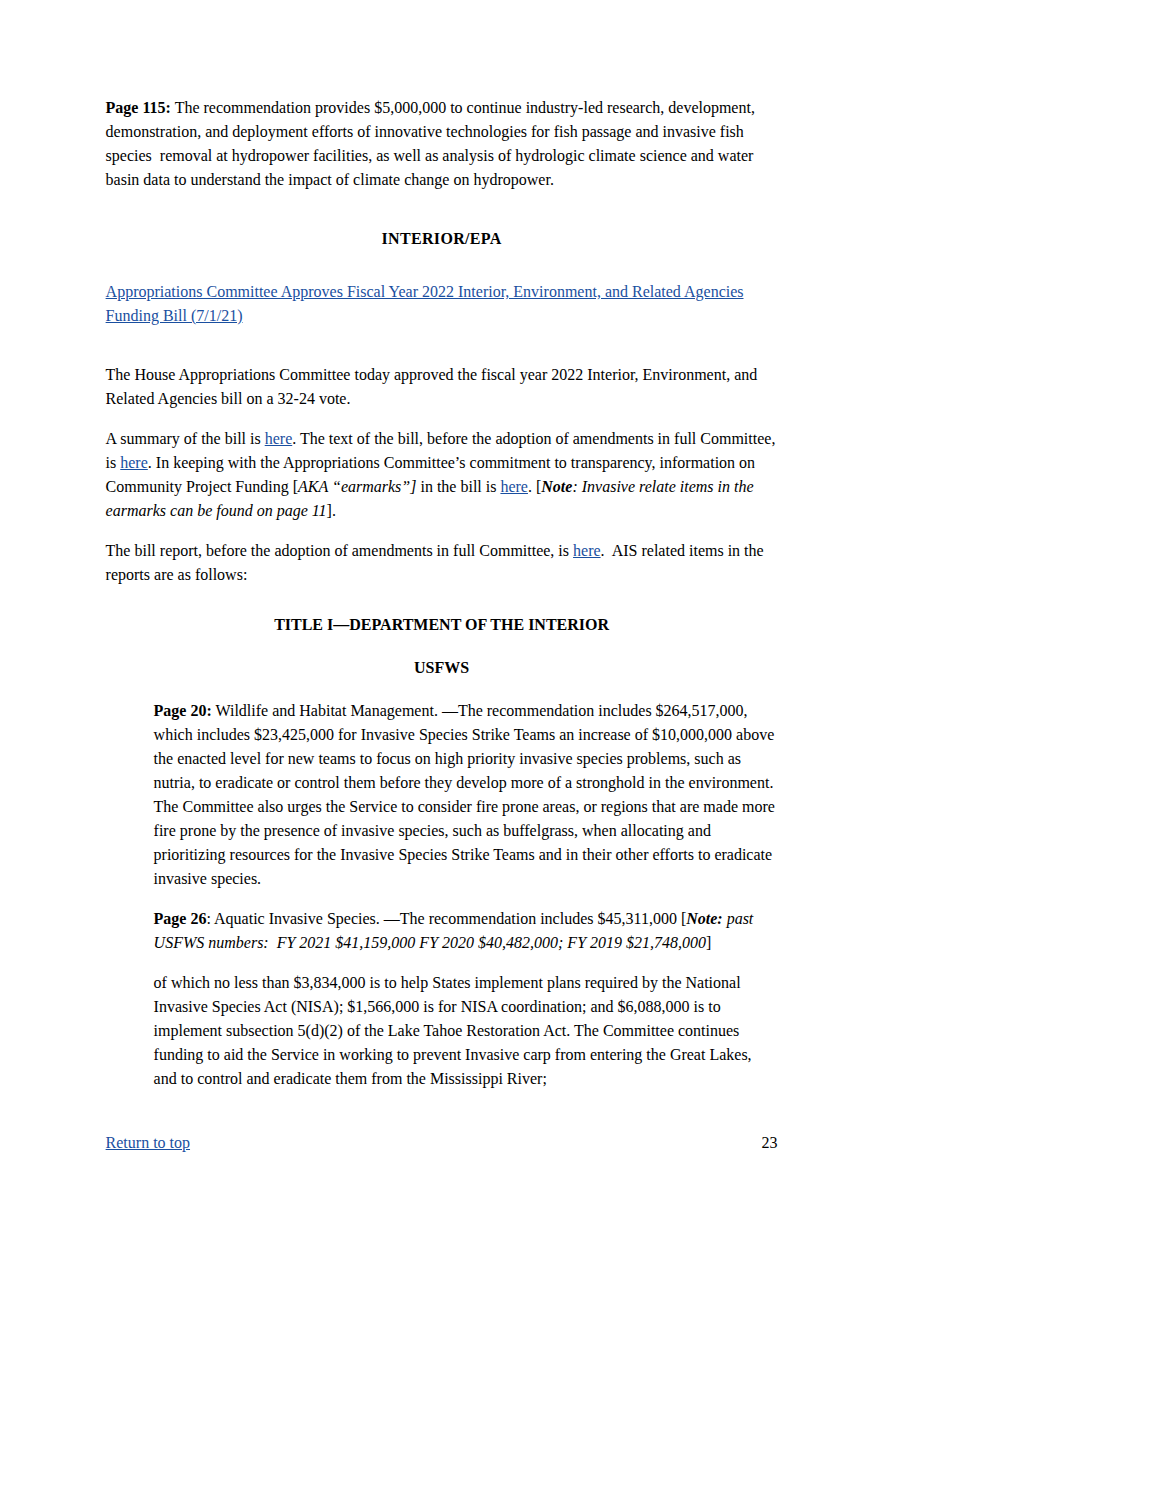Page 115: The recommendation provides $5,000,000 to continue industry-led research, development, demonstration, and deployment efforts of innovative technologies for fish passage and invasive fish species removal at hydropower facilities, as well as analysis of hydrologic climate science and water basin data to understand the impact of climate change on hydropower.
INTERIOR/EPA
Appropriations Committee Approves Fiscal Year 2022 Interior, Environment, and Related Agencies Funding Bill (7/1/21)
The House Appropriations Committee today approved the fiscal year 2022 Interior, Environment, and Related Agencies bill on a 32-24 vote.
A summary of the bill is here. The text of the bill, before the adoption of amendments in full Committee, is here. In keeping with the Appropriations Committee’s commitment to transparency, information on Community Project Funding [AKA “earmarks”] in the bill is here. [Note: Invasive relate items in the earmarks can be found on page 11].
The bill report, before the adoption of amendments in full Committee, is here. AIS related items in the reports are as follows:
TITLE I—DEPARTMENT OF THE INTERIOR
USFWS
Page 20: Wildlife and Habitat Management. —The recommendation includes $264,517,000, which includes $23,425,000 for Invasive Species Strike Teams an increase of $10,000,000 above the enacted level for new teams to focus on high priority invasive species problems, such as nutria, to eradicate or control them before they develop more of a stronghold in the environment. The Committee also urges the Service to consider fire prone areas, or regions that are made more fire prone by the presence of invasive species, such as buffelgrass, when allocating and prioritizing resources for the Invasive Species Strike Teams and in their other efforts to eradicate invasive species.
Page 26: Aquatic Invasive Species. —The recommendation includes $45,311,000 [Note: past USFWS numbers: FY 2021 $41,159,000 FY 2020 $40,482,000; FY 2019 $21,748,000]
of which no less than $3,834,000 is to help States implement plans required by the National Invasive Species Act (NISA); $1,566,000 is for NISA coordination; and $6,088,000 is to implement subsection 5(d)(2) of the Lake Tahoe Restoration Act. The Committee continues funding to aid the Service in working to prevent Invasive carp from entering the Great Lakes, and to control and eradicate them from the Mississippi River;
Return to top 23